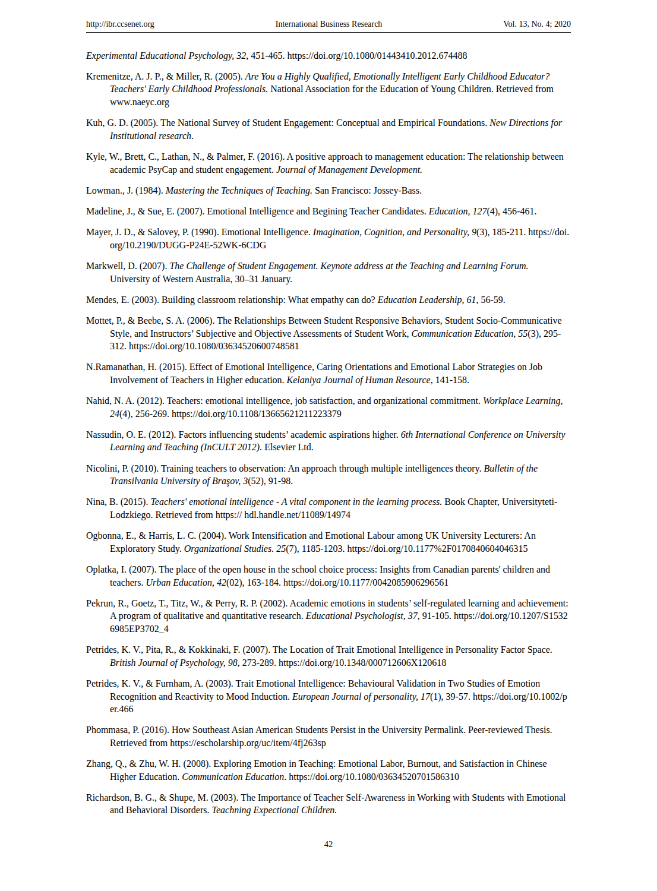http://ibr.ccsenet.org International Business Research Vol. 13, No. 4; 2020
Experimental Educational Psychology, 32, 451-465. https://doi.org/10.1080/01443410.2012.674488
Kremenitze, A. J. P., & Miller, R. (2005). Are You a Highly Qualified, Emotionally Intelligent Early Childhood Educator? Teachers' Early Childhood Professionals. National Association for the Education of Young Children. Retrieved from www.naeyc.org
Kuh, G. D. (2005). The National Survey of Student Engagement: Conceptual and Empirical Foundations. New Directions for Institutional research.
Kyle, W., Brett, C., Lathan, N., & Palmer, F. (2016). A positive approach to management education: The relationship between academic PsyCap and student engagement. Journal of Management Development.
Lowman., J. (1984). Mastering the Techniques of Teaching. San Francisco: Jossey-Bass.
Madeline, J., & Sue, E. (2007). Emotional Intelligence and Begining Teacher Candidates. Education, 127(4), 456-461.
Mayer, J. D., & Salovey, P. (1990). Emotional Intelligence. Imagination, Cognition, and Personality, 9(3), 185-211. https://doi.org/10.2190/DUGG-P24E-52WK-6CDG
Markwell, D. (2007). The Challenge of Student Engagement. Keynote address at the Teaching and Learning Forum. University of Western Australia, 30–31 January.
Mendes, E. (2003). Building classroom relationship: What empathy can do? Education Leadership, 61, 56-59.
Mottet, P., & Beebe, S. A. (2006). The Relationships Between Student Responsive Behaviors, Student Socio-Communicative Style, and Instructors’ Subjective and Objective Assessments of Student Work, Communication Education, 55(3), 295-312. https://doi.org/10.1080/03634520600748581
N.Ramanathan, H. (2015). Effect of Emotional Intelligence, Caring Orientations and Emotional Labor Strategies on Job Involvement of Teachers in Higher education. Kelaniya Journal of Human Resource, 141-158.
Nahid, N. A. (2012). Teachers: emotional intelligence, job satisfaction, and organizational commitment. Workplace Learning, 24(4), 256-269. https://doi.org/10.1108/13665621211223379
Nassudin, O. E. (2012). Factors influencing students’ academic aspirations higher. 6th International Conference on University Learning and Teaching (InCULT 2012). Elsevier Ltd.
Nicolini, P. (2010). Training teachers to observation: An approach through multiple intelligences theory. Bulletin of the Transilvania University of Braşov, 3(52), 91-98.
Nina, B. (2015). Teachers' emotional intelligence - A vital component in the learning process. Book Chapter, Universityteti-Lodzkiego. Retrieved from https:// hdl.handle.net/11089/14974
Ogbonna, E., & Harris, L. C. (2004). Work Intensification and Emotional Labour among UK University Lecturers: An Exploratory Study. Organizational Studies. 25(7), 1185-1203. https://doi.org/10.1177%2F0170840604046315
Oplatka, I. (2007). The place of the open house in the school choice process: Insights from Canadian parents' children and teachers. Urban Education, 42(02), 163-184. https://doi.org/10.1177/0042085906296561
Pekrun, R., Goetz, T., Titz, W., & Perry, R. P. (2002). Academic emotions in students’ self-regulated learning and achievement: A program of qualitative and quantitative research. Educational Psychologist, 37, 91-105. https://doi.org/10.1207/S15326985EP3702_4
Petrides, K. V., Pita, R., & Kokkinaki, F. (2007). The Location of Trait Emotional Intelligence in Personality Factor Space. British Journal of Psychology, 98, 273-289. https://doi.org/10.1348/000712606X120618
Petrides, K. V., & Furnham, A. (2003). Trait Emotional Intelligence: Behavioural Validation in Two Studies of Emotion Recognition and Reactivity to Mood Induction. European Journal of personality, 17(1), 39-57. https://doi.org/10.1002/per.466
Phommasa, P. (2016). How Southeast Asian American Students Persist in the University Permalink. Peer-reviewed Thesis. Retrieved from https://escholarship.org/uc/item/4fj263sp
Zhang, Q., & Zhu, W. H. (2008). Exploring Emotion in Teaching: Emotional Labor, Burnout, and Satisfaction in Chinese Higher Education. Communication Education. https://doi.org/10.1080/03634520701586310
Richardson, B. G., & Shupe, M. (2003). The Importance of Teacher Self-Awareness in Working with Students with Emotional and Behavioral Disorders. Teachning Expectional Children.
42